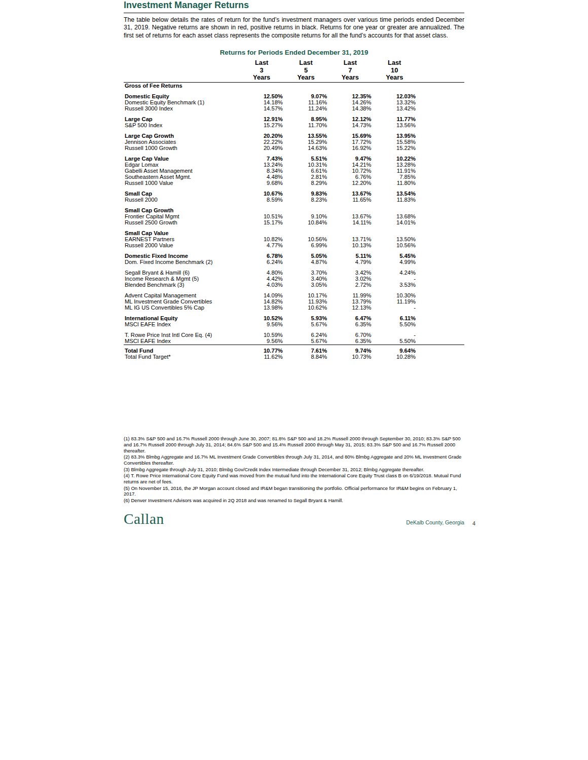Investment Manager Returns
The table below details the rates of return for the fund’s investment managers over various time periods ended December 31, 2019. Negative returns are shown in red, positive returns in black. Returns for one year or greater are annualized. The first set of returns for each asset class represents the composite returns for all the fund’s accounts for that asset class.
Returns for Periods Ended December 31, 2019
| | Last | Last | Last | Last | |
| --- | --- | --- | --- | --- | --- |
| | 3 | 5 | 7 | 10 | |
| | Years | Years | Years | Years | |
| Gross of Fee Returns | | | | | |
| Domestic Equity | 12.50% | 9.07% | 12.35% | 12.03% | |
| Domestic Equity Benchmark (1) | 14.18% | 11.16% | 14.26% | 13.32% | |
| Russell 3000 Index | 14.57% | 11.24% | 14.38% | 13.42% | |
| Large Cap | 12.91% | 8.95% | 12.12% | 11.77% | |
| S&P 500 Index | 15.27% | 11.70% | 14.73% | 13.56% | |
| Large Cap Growth | 20.20% | 13.55% | 15.69% | 13.95% | |
| Jennison Associates | 22.22% | 15.29% | 17.72% | 15.58% | |
| Russell 1000 Growth | 20.49% | 14.63% | 16.92% | 15.22% | |
| Large Cap Value | 7.43% | 5.51% | 9.47% | 10.22% | |
| Edgar Lomax | 13.24% | 10.31% | 14.21% | 13.28% | |
| Gabelli Asset Management | 8.34% | 6.61% | 10.72% | 11.91% | |
| Southeastern Asset Mgmt. | 4.48% | 2.81% | 6.76% | 7.85% | |
| Russell 1000 Value | 9.68% | 8.29% | 12.20% | 11.80% | |
| Small Cap | 10.67% | 9.83% | 13.67% | 13.54% | |
| Russell 2000 | 8.59% | 8.23% | 11.65% | 11.83% | |
| Small Cap Growth | | | | | |
| Frontier Capital Mgmt | 10.51% | 9.10% | 13.67% | 13.68% | |
| Russell 2500 Growth | 15.17% | 10.84% | 14.11% | 14.01% | |
| Small Cap Value | | | | | |
| EARNEST Partners | 10.82% | 10.56% | 13.71% | 13.50% | |
| Russell 2000 Value | 4.77% | 6.99% | 10.13% | 10.56% | |
| Domestic Fixed Income | 6.78% | 5.05% | 5.11% | 5.45% | |
| Dom. Fixed Income Benchmark (2) | 6.24% | 4.87% | 4.79% | 4.99% | |
| Segall Bryant & Hamill (6) | 4.80% | 3.70% | 3.42% | 4.24% | |
| Income Research & Mgmt (5) | 4.42% | 3.40% | 3.02% | - | |
| Blended Benchmark (3) | 4.03% | 3.05% | 2.72% | 3.53% | |
| Advent Capital Management | 14.09% | 10.17% | 11.99% | 10.30% | |
| ML Investment Grade Convertibles | 14.82% | 11.93% | 13.79% | 11.19% | |
| ML IG US Convertibles 5% Cap | 13.98% | 10.62% | 12.13% | - | |
| International Equity | 10.52% | 5.93% | 6.47% | 6.11% | |
| MSCI EAFE Index | 9.56% | 5.67% | 6.35% | 5.50% | |
| T. Rowe Price Inst Intl Core Eq. (4) | 10.59% | 6.24% | 6.70% | - | |
| MSCI EAFE Index | 9.56% | 5.67% | 6.35% | 5.50% | |
| Total Fund | 10.77% | 7.61% | 9.74% | 9.64% | |
| Total Fund Target* | 11.62% | 8.84% | 10.73% | 10.28% | |
(1) 83.3% S&P 500 and 16.7% Russell 2000 through June 30, 2007; 81.8% S&P 500 and 18.2% Russell 2000 through September 30, 2010; 83.3% S&P 500 and 16.7% Russell 2000 through July 31, 2014; 84.6% S&P 500 and 15.4% Russell 2000 through May 31, 2015; 83.3% S&P 500 and 16.7% Russell 2000 thereafter.
(2) 83.3% Blmbg Aggregate and 16.7% ML Investment Grade Convertibles through July 31, 2014, and 80% Blmbg Aggregate and 20% ML Investment Grade Convertibles thereafter.
(3) Blmbg Aggregate through July 31, 2010; Blmbg Gov/Credit Index Intermediate through December 31, 2012; Blmbg Aggregate thereafter.
(4) T. Rowe Price International Core Equity Fund was moved from the mutual fund into the International Core Equity Trust class B on 6/19/2018. Mutual Fund returns are net of fees.
(5) On November 15, 2016, the JP Morgan account closed and IR&M began transitioning the portfolio. Official performance for IR&M begins on February 1, 2017.
(6) Denver Investment Advisors was acquired in 2Q 2018 and was renamed to Segall Bryant & Hamill.
Callan DeKalb County, Georgia 4